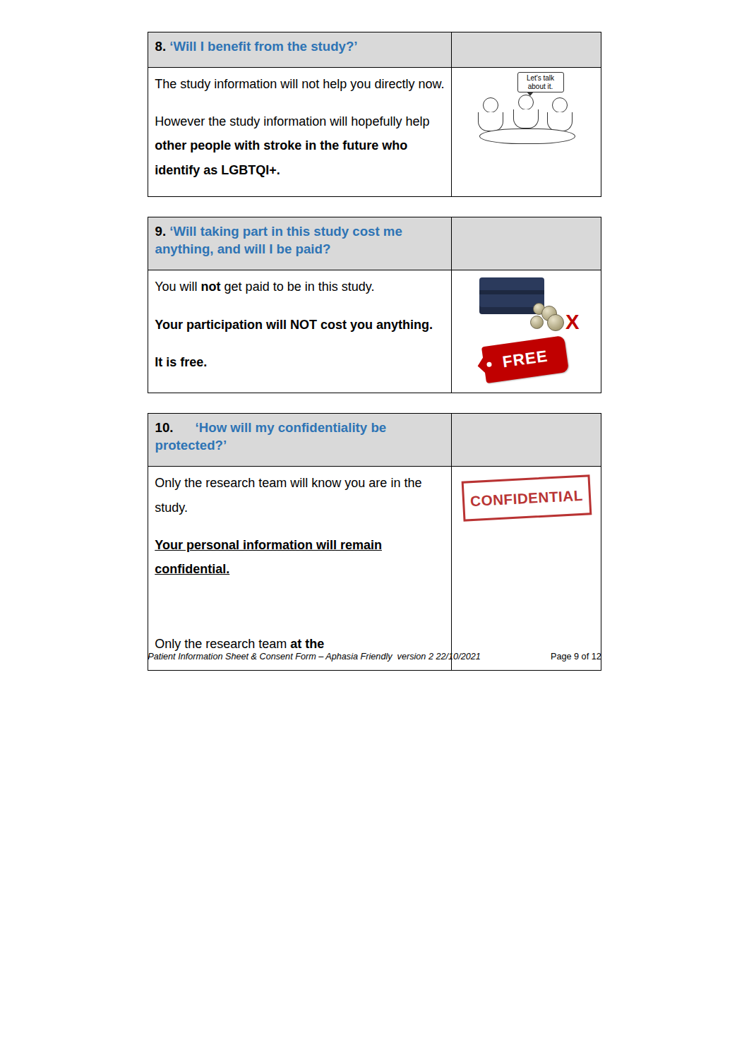| 8. ‘Will I benefit from the study?’ | |
| The study information will not help you directly now. However the study information will hopefully help other people with stroke in the future who identify as LGBTQI+. | Let's talk about it. |
| 9. ‘Will taking part in this study cost me anything, and will I be paid? | |
| You will not get paid to be in this study. Your participation will NOT cost you anything. It is free. | X FREE |
| 10. ‘How will my confidentiality be protected?’ | |
| Only the research team will know you are in the study. Your personal information will remain confidential. Only the research team at the | CONFIDENTIAL |
Patient Information Sheet & Consent Form – Aphasia Friendly version 2 22/10/2021 Page 9 of 12